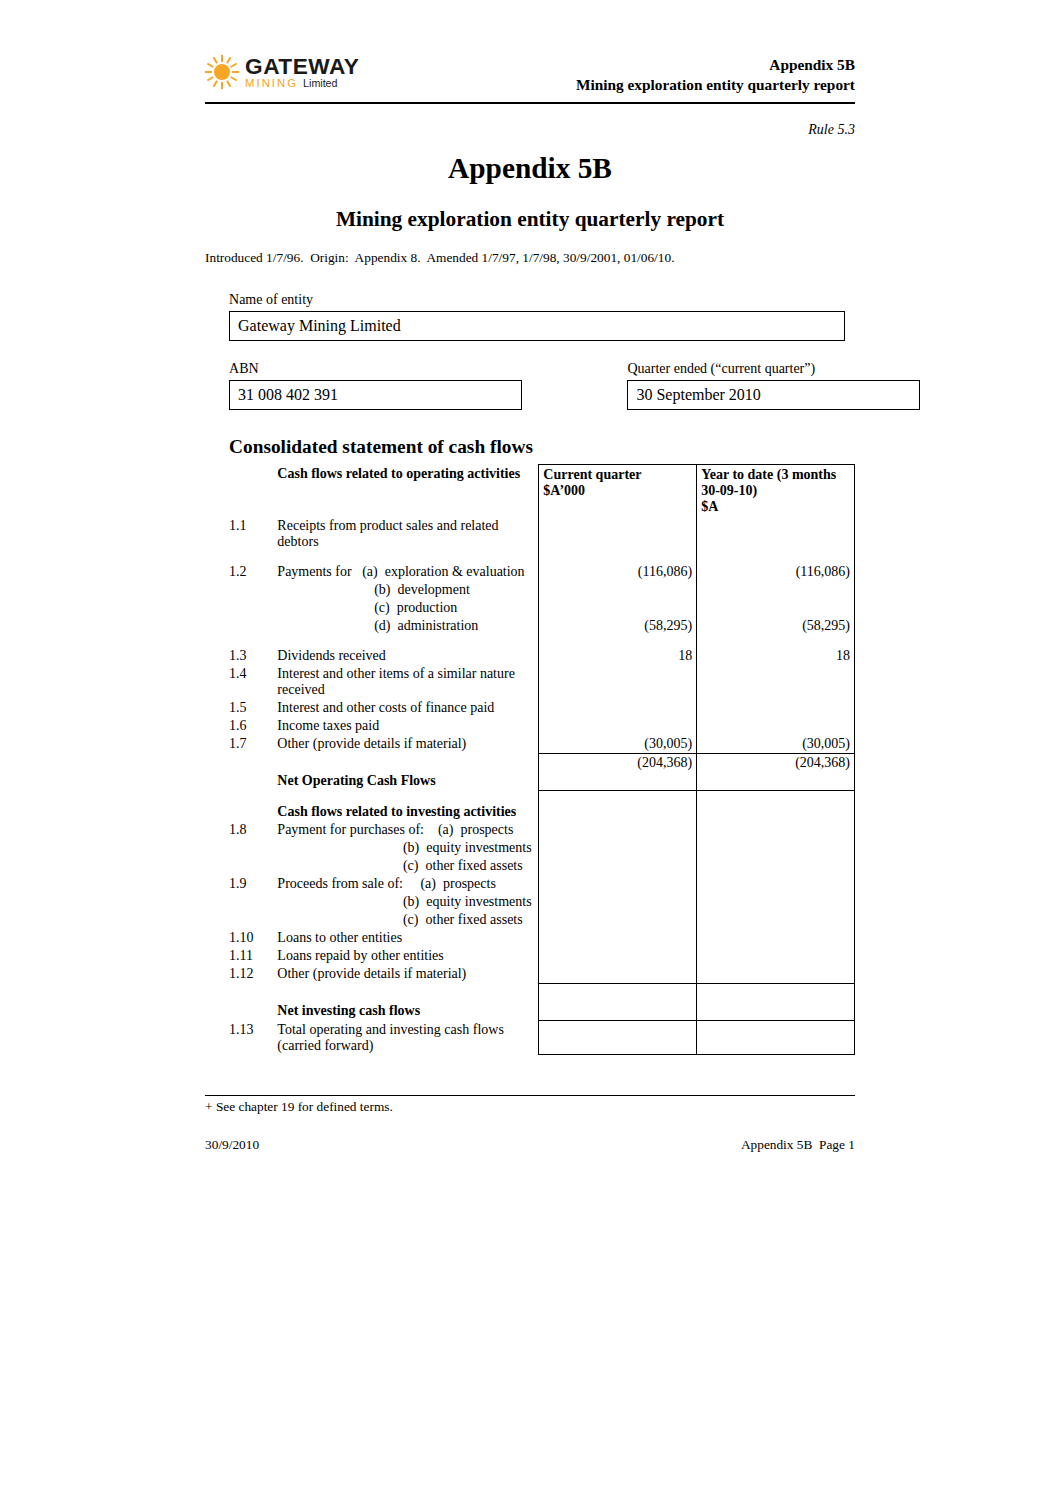GATEWAY
MINING Limited
Appendix 5B
Mining exploration entity quarterly report
Rule 5.3
Appendix 5B
Mining exploration entity quarterly report
Introduced 1/7/96. Origin: Appendix 8. Amended 1/7/97, 1/7/98, 30/9/2001, 01/06/10.
Name of entity
Gateway Mining Limited
ABN
31 008 402 391
Quarter ended (“current quarter”)
30 September 2010
Consolidated statement of cash flows
| | Cash flows related to operating activities | Current quarter $A’000 | Year to date (3 months 30-09-10) $A |
| 1.1 | Receipts from product sales and related debtors | | |
| 1.2 | Payments for (a) exploration & evaluation | (116,086) | (116,086) |
| | (b) development | | |
| | (c) production | | |
| | (d) administration | (58,295) | (58,295) |
| 1.3 | Dividends received | 18 | 18 |
| 1.4 | Interest and other items of a similar nature received | | |
| 1.5 | Interest and other costs of finance paid | | |
| 1.6 | Income taxes paid | | |
| 1.7 | Other (provide details if material) | (30,005) | (30,005) |
| | | (204,368) | (204,368) |
| | Net Operating Cash Flows | | |
| | Cash flows related to investing activities | | |
| 1.8 | Payment for purchases of: (a) prospects | | |
| | (b) equity investments | | |
| | (c) other fixed assets | | |
| 1.9 | Proceeds from sale of: (a) prospects | | |
| | (b) equity investments | | |
| | (c) other fixed assets | | |
| 1.10 | Loans to other entities | | |
| 1.11 | Loans repaid by other entities | | |
| 1.12 | Other (provide details if material) | | |
| | Net investing cash flows | | |
| 1.13 | Total operating and investing cash flows (carried forward) | | |
+ See chapter 19 for defined terms.
30/9/2010
Appendix 5B Page 1